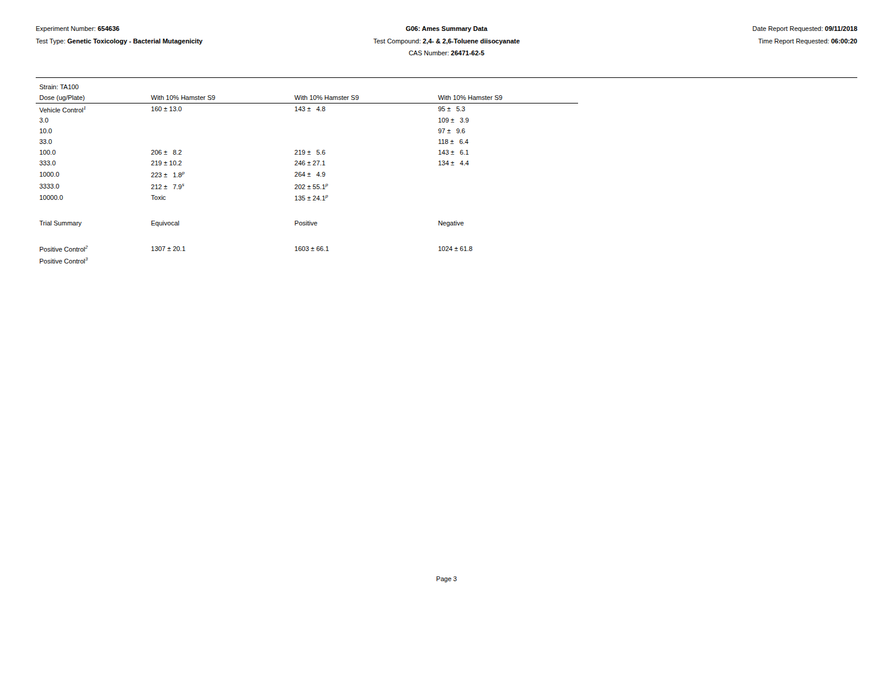Experiment Number: 654636
Test Type: Genetic Toxicology - Bacterial Mutagenicity
G06: Ames Summary Data
Test Compound: 2,4- & 2,6-Toluene diisocyanate
CAS Number: 26471-62-5
Date Report Requested: 09/11/2018
Time Report Requested: 06:00:20
| Strain: TA100 |
| Dose (ug/Plate) | With 10% Hamster S9 | With 10% Hamster S9 | With 10% Hamster S9 |
| Vehicle Control 1 | 160 ± 13.0 | 143 ± 4.8 | 95 ± 5.3 |
| 3.0 | | | 109 ± 3.9 |
| 10.0 | | | 97 ± 9.6 |
| 33.0 | | | 118 ± 6.4 |
| 100.0 | 206 ± 8.2 | 219 ± 5.6 | 143 ± 6.1 |
| 333.0 | 219 ± 10.2 | 246 ± 27.1 | 134 ± 4.4 |
| 1000.0 | 223 ± 1.8 p | 264 ± 4.9 | |
| 3333.0 | 212 ± 7.9 s | 202 ± 55.1 p | |
| 10000.0 | Toxic | 135 ± 24.1 p | |
| Trial Summary | Equivocal | Positive | Negative |
| Positive Control 2 | 1307 ± 20.1 | 1603 ± 66.1 | 1024 ± 61.8 |
| Positive Control 3 | | | |
Page 3